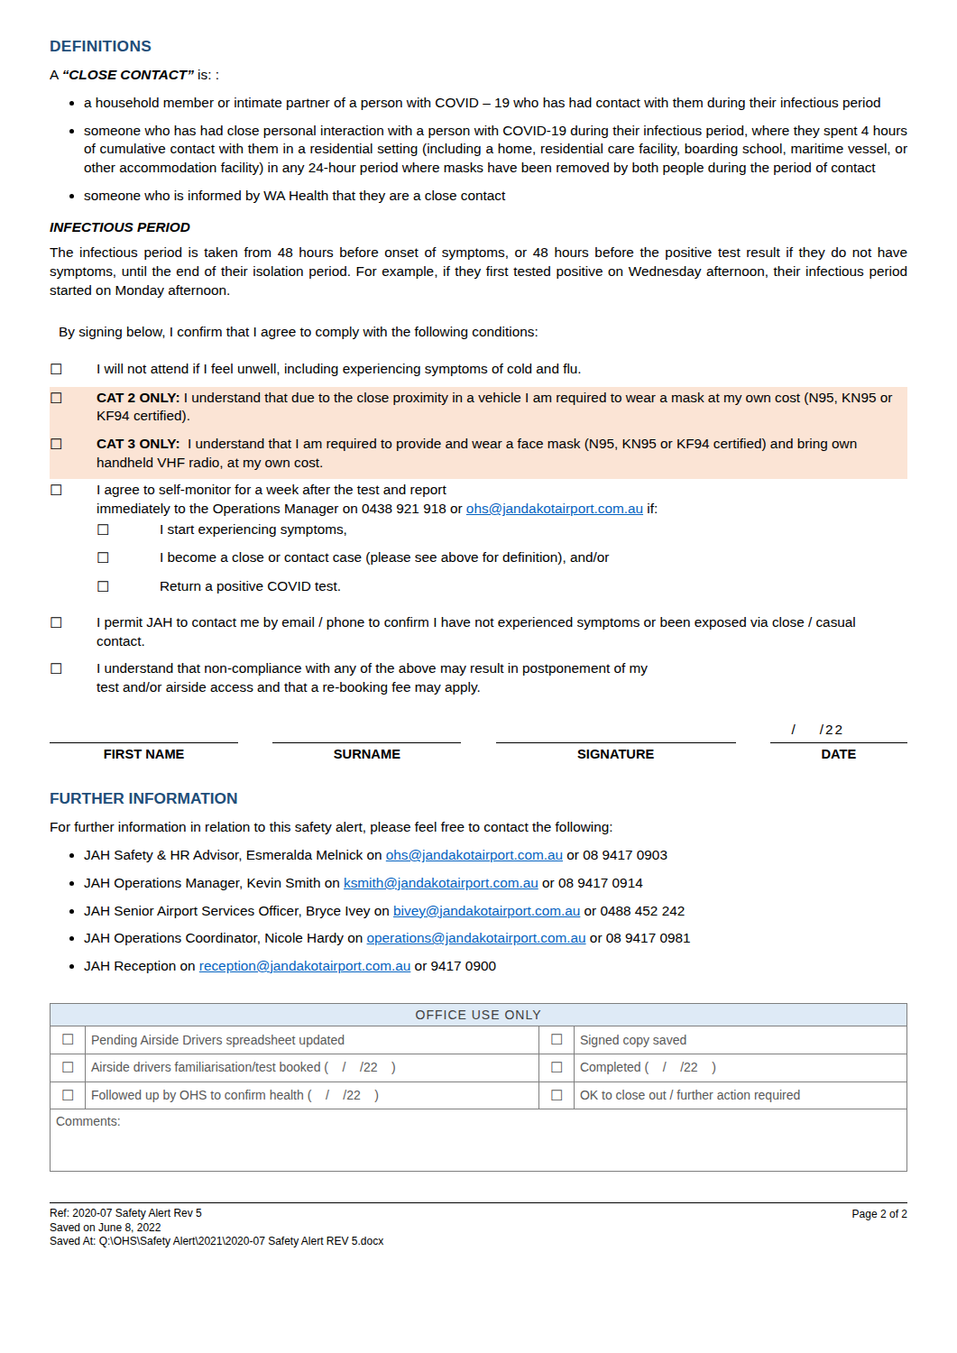DEFINITIONS
A “CLOSE CONTACT” is: :
a household member or intimate partner of a person with COVID – 19 who has had contact with them during their infectious period
someone who has had close personal interaction with a person with COVID-19 during their infectious period, where they spent 4 hours of cumulative contact with them in a residential setting (including a home, residential care facility, boarding school, maritime vessel, or other accommodation facility) in any 24-hour period where masks have been removed by both people during the period of contact
someone who is informed by WA Health that they are a close contact
INFECTIOUS PERIOD
The infectious period is taken from 48 hours before onset of symptoms, or 48 hours before the positive test result if they do not have symptoms, until the end of their isolation period. For example, if they first tested positive on Wednesday afternoon, their infectious period started on Monday afternoon.
By signing below, I confirm that I agree to comply with the following conditions:
| ☐ | I will not attend if I feel unwell, including experiencing symptoms of cold and flu. |
| ☐ | CAT 2 ONLY: I understand that due to the close proximity in a vehicle I am required to wear a mask at my own cost (N95, KN95 or KF94 certified). |
| ☐ | CAT 3 ONLY: I understand that I am required to provide and wear a face mask (N95, KN95 or KF94 certified) and bring own handheld VHF radio, at my own cost. |
| ☐ | I agree to self-monitor for a week after the test and report immediately to the Operations Manager on 0438 921 918 or ohs@jandakotairport.com.au if: / ☐ / I start experiencing symptoms, / / ☐ / I become a close or contact case (please see above for definition), and/or / / ☐ / Return a positive COVID test. / |
| ☐ | I permit JAH to contact me by email / phone to confirm I have not experienced symptoms or been exposed via close / casual contact. |
| ☐ | I understand that non-compliance with any of the above may result in postponement of my test and/or airside access and that a re-booking fee may apply. |
/ /22
| FIRST NAME | | SURNAME | | SIGNATURE | | DATE |
FURTHER INFORMATION
For further information in relation to this safety alert, please feel free to contact the following:
JAH Safety & HR Advisor, Esmeralda Melnick on ohs@jandakotairport.com.au or 08 9417 0903
JAH Operations Manager, Kevin Smith on ksmith@jandakotairport.com.au or 08 9417 0914
JAH Senior Airport Services Officer, Bryce Ivey on bivey@jandakotairport.com.au or 0488 452 242
JAH Operations Coordinator, Nicole Hardy on operations@jandakotairport.com.au or 08 9417 0981
JAH Reception on reception@jandakotairport.com.au or 9417 0900
| OFFICE USE ONLY |
| --- |
| ☐ | Pending Airside Drivers spreadsheet updated | ☐ | Signed copy saved |
| ☐ | Airside drivers familiarisation/test booked ( / /22 ) | ☐ | Completed ( / /22 ) |
| ☐ | Followed up by OHS to confirm health ( / /22 ) | ☐ | OK to close out / further action required |
| Comments: |
Ref: 2020-07 Safety Alert Rev 5
Saved on June 8, 2022
Saved At: Q:\OHS\Safety Alert\2021\2020-07 Safety Alert REV 5.docx
Page 2 of 2